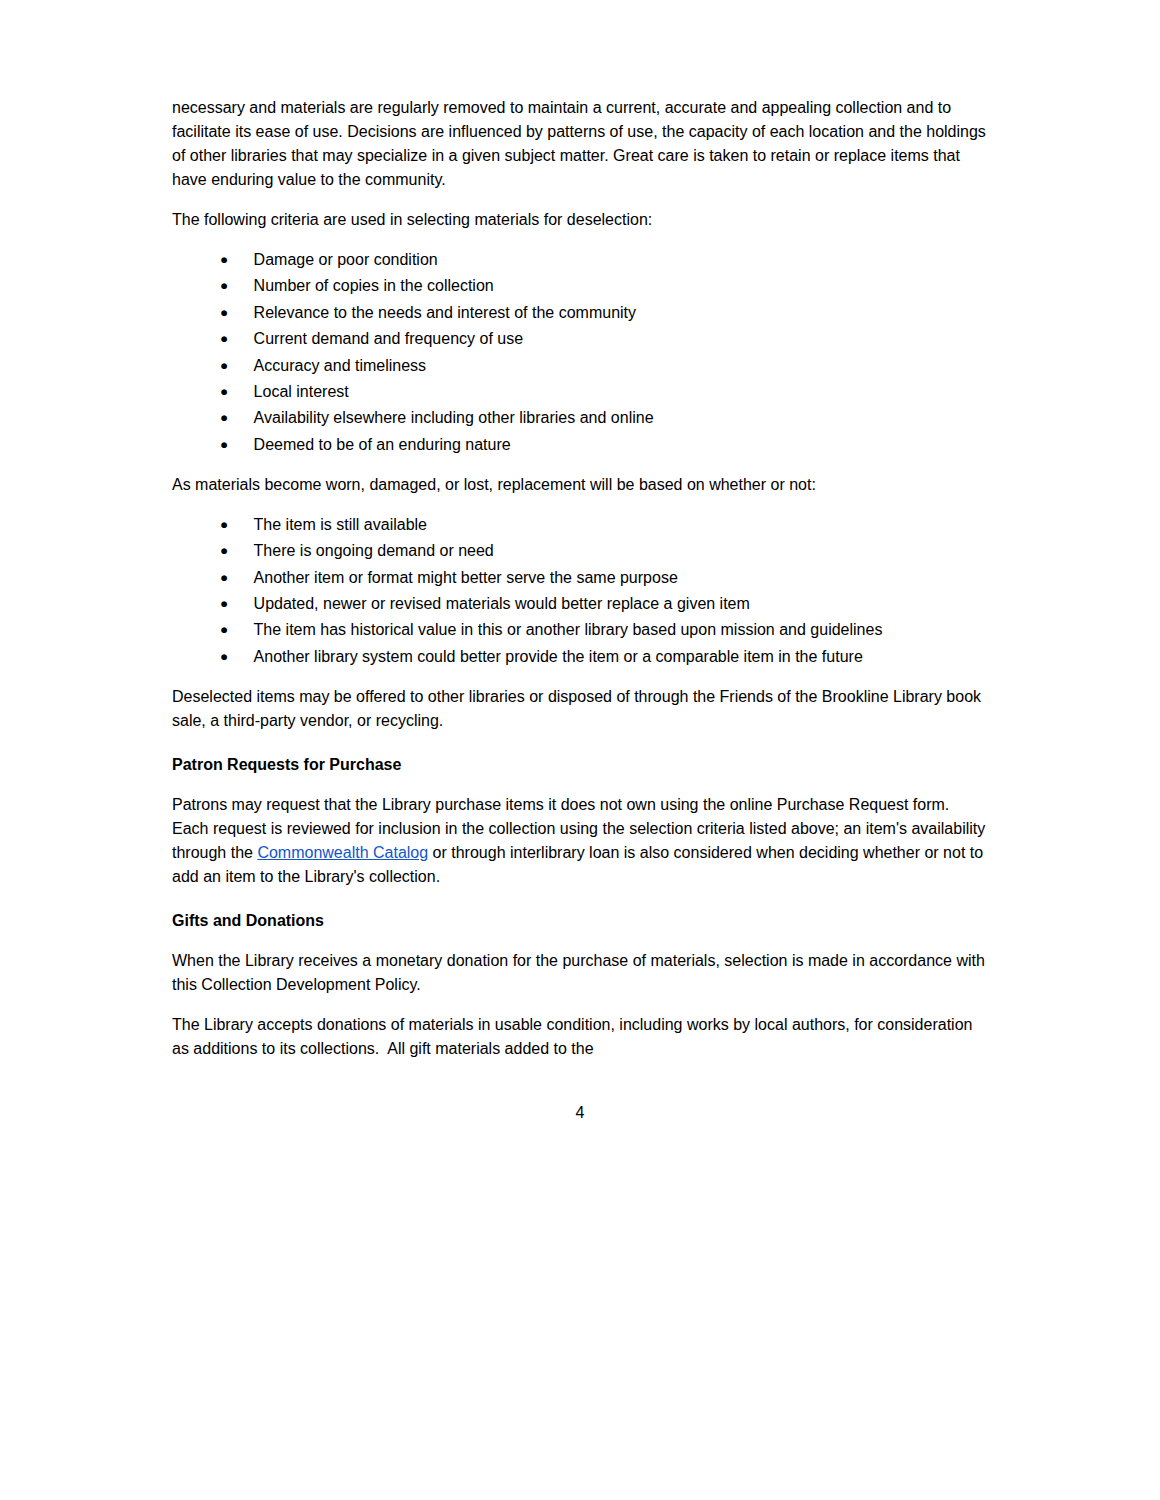necessary and materials are regularly removed to maintain a current, accurate and appealing collection and to facilitate its ease of use. Decisions are influenced by patterns of use, the capacity of each location and the holdings of other libraries that may specialize in a given subject matter. Great care is taken to retain or replace items that have enduring value to the community.
The following criteria are used in selecting materials for deselection:
Damage or poor condition
Number of copies in the collection
Relevance to the needs and interest of the community
Current demand and frequency of use
Accuracy and timeliness
Local interest
Availability elsewhere including other libraries and online
Deemed to be of an enduring nature
As materials become worn, damaged, or lost, replacement will be based on whether or not:
The item is still available
There is ongoing demand or need
Another item or format might better serve the same purpose
Updated, newer or revised materials would better replace a given item
The item has historical value in this or another library based upon mission and guidelines
Another library system could better provide the item or a comparable item in the future
Deselected items may be offered to other libraries or disposed of through the Friends of the Brookline Library book sale, a third-party vendor, or recycling.
Patron Requests for Purchase
Patrons may request that the Library purchase items it does not own using the online Purchase Request form. Each request is reviewed for inclusion in the collection using the selection criteria listed above; an item's availability through the Commonwealth Catalog or through interlibrary loan is also considered when deciding whether or not to add an item to the Library's collection.
Gifts and Donations
When the Library receives a monetary donation for the purchase of materials, selection is made in accordance with this Collection Development Policy.
The Library accepts donations of materials in usable condition, including works by local authors, for consideration as additions to its collections. All gift materials added to the
4